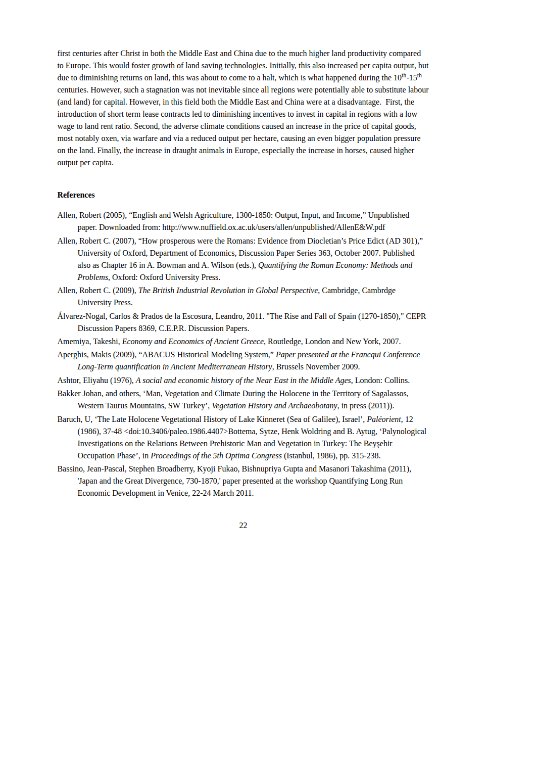first centuries after Christ in both the Middle East and China due to the much higher land productivity compared to Europe. This would foster growth of land saving technologies. Initially, this also increased per capita output, but due to diminishing returns on land, this was about to come to a halt, which is what happened during the 10th-15th centuries. However, such a stagnation was not inevitable since all regions were potentially able to substitute labour (and land) for capital. However, in this field both the Middle East and China were at a disadvantage. First, the introduction of short term lease contracts led to diminishing incentives to invest in capital in regions with a low wage to land rent ratio. Second, the adverse climate conditions caused an increase in the price of capital goods, most notably oxen, via warfare and via a reduced output per hectare, causing an even bigger population pressure on the land. Finally, the increase in draught animals in Europe, especially the increase in horses, caused higher output per capita.
References
Allen, Robert (2005), “English and Welsh Agriculture, 1300-1850: Output, Input, and Income,” Unpublished paper. Downloaded from: http://www.nuffield.ox.ac.uk/users/allen/unpublished/AllenE&W.pdf
Allen, Robert C. (2007), “How prosperous were the Romans: Evidence from Diocletian’s Price Edict (AD 301),” University of Oxford, Department of Economics, Discussion Paper Series 363, October 2007. Published also as Chapter 16 in A. Bowman and A. Wilson (eds.), Quantifying the Roman Economy: Methods and Problems, Oxford: Oxford University Press.
Allen, Robert C. (2009), The British Industrial Revolution in Global Perspective, Cambridge, Cambrdge University Press.
Álvarez-Nogal, Carlos & Prados de la Escosura, Leandro, 2011. "The Rise and Fall of Spain (1270-1850)," CEPR Discussion Papers 8369, C.E.P.R. Discussion Papers.
Amemiya, Takeshi, Economy and Economics of Ancient Greece, Routledge, London and New York, 2007.
Aperghis, Makis (2009), “ABACUS Historical Modeling System,” Paper presented at the Francqui Conference Long-Term quantification in Ancient Mediterranean History, Brussels November 2009.
Ashtor, Eliyahu (1976), A social and economic history of the Near East in the Middle Ages, London: Collins.
Bakker Johan, and others, ‘Man, Vegetation and Climate During the Holocene in the Territory of Sagalassos, Western Taurus Mountains, SW Turkey’, Vegetation History and Archaeobotany, in press (2011)).
Baruch, U, ‘The Late Holocene Vegetational History of Lake Kinneret (Sea of Galilee), Israel’, Paléorient, 12 (1986), 37-48 <doi:10.3406/paleo.1986.4407>Bottema, Sytze, Henk Woldring and B. Aytug, ‘Palynological Investigations on the Relations Between Prehistoric Man and Vegetation in Turkey: The Beyşehir Occupation Phase’, in Proceedings of the 5th Optima Congress (Istanbul, 1986), pp. 315-238.
Bassino, Jean-Pascal, Stephen Broadberry, Kyoji Fukao, Bishnupriya Gupta and Masanori Takashima (2011), 'Japan and the Great Divergence, 730-1870,' paper presented at the workshop Quantifying Long Run Economic Development in Venice, 22-24 March 2011.
22